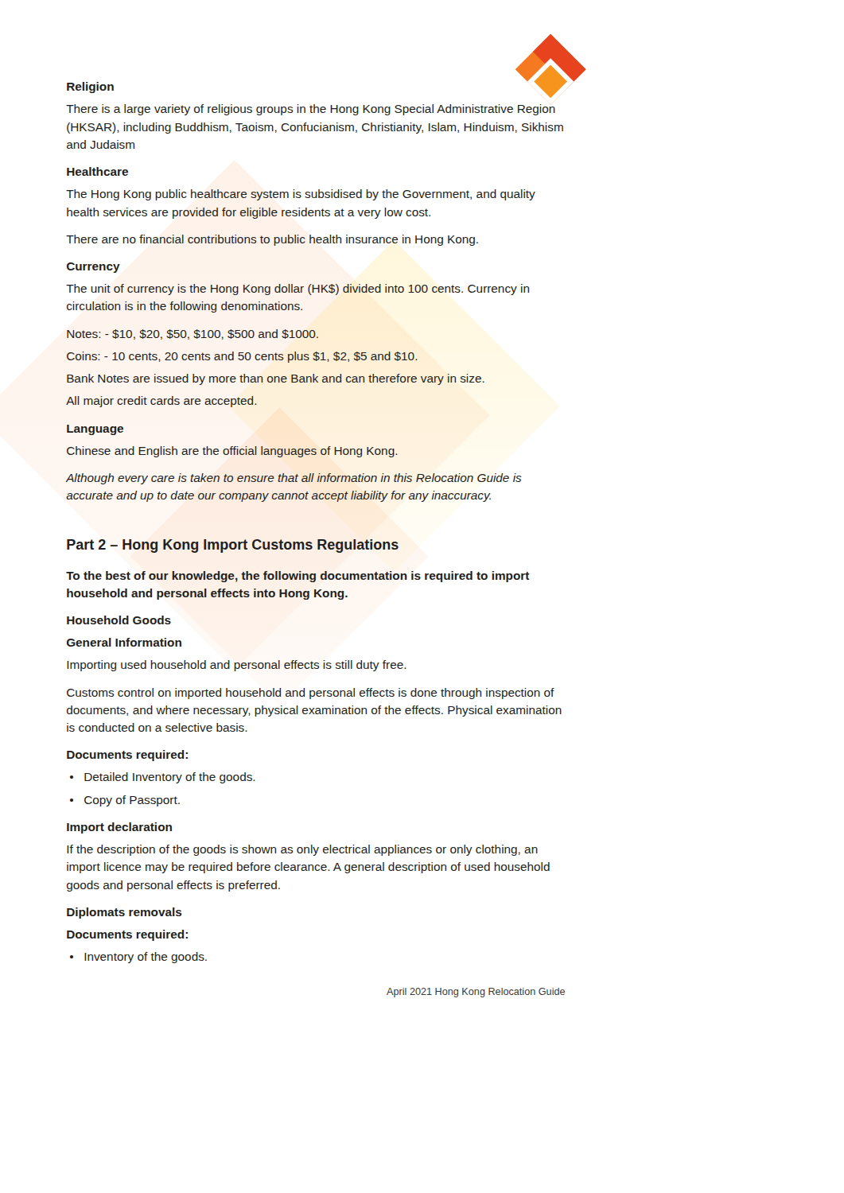Religion
There is a large variety of religious groups in the Hong Kong Special Administrative Region (HKSAR), including Buddhism, Taoism, Confucianism, Christianity, Islam, Hinduism, Sikhism and Judaism
Healthcare
The Hong Kong public healthcare system is subsidised by the Government, and quality health services are provided for eligible residents at a very low cost.
There are no financial contributions to public health insurance in Hong Kong.
Currency
The unit of currency is the Hong Kong dollar (HK$) divided into 100 cents. Currency in circulation is in the following denominations.
Notes: - $10, $20, $50, $100, $500 and $1000.
Coins: - 10 cents, 20 cents and 50 cents plus $1, $2, $5 and $10.
Bank Notes are issued by more than one Bank and can therefore vary in size.
All major credit cards are accepted.
Language
Chinese and English are the official languages of Hong Kong.
Although every care is taken to ensure that all information in this Relocation Guide is accurate and up to date our company cannot accept liability for any inaccuracy.
Part 2 – Hong Kong Import Customs Regulations
To the best of our knowledge, the following documentation is required to import household and personal effects into Hong Kong.
Household Goods
General Information
Importing used household and personal effects is still duty free.
Customs control on imported household and personal effects is done through inspection of documents, and where necessary, physical examination of the effects. Physical examination is conducted on a selective basis.
Documents required:
Detailed Inventory of the goods.
Copy of Passport.
Import declaration
If the description of the goods is shown as only electrical appliances or only clothing, an import licence may be required before clearance. A general description of used household goods and personal effects is preferred.
Diplomats removals
Documents required:
Inventory of the goods.
April 2021 Hong Kong Relocation Guide